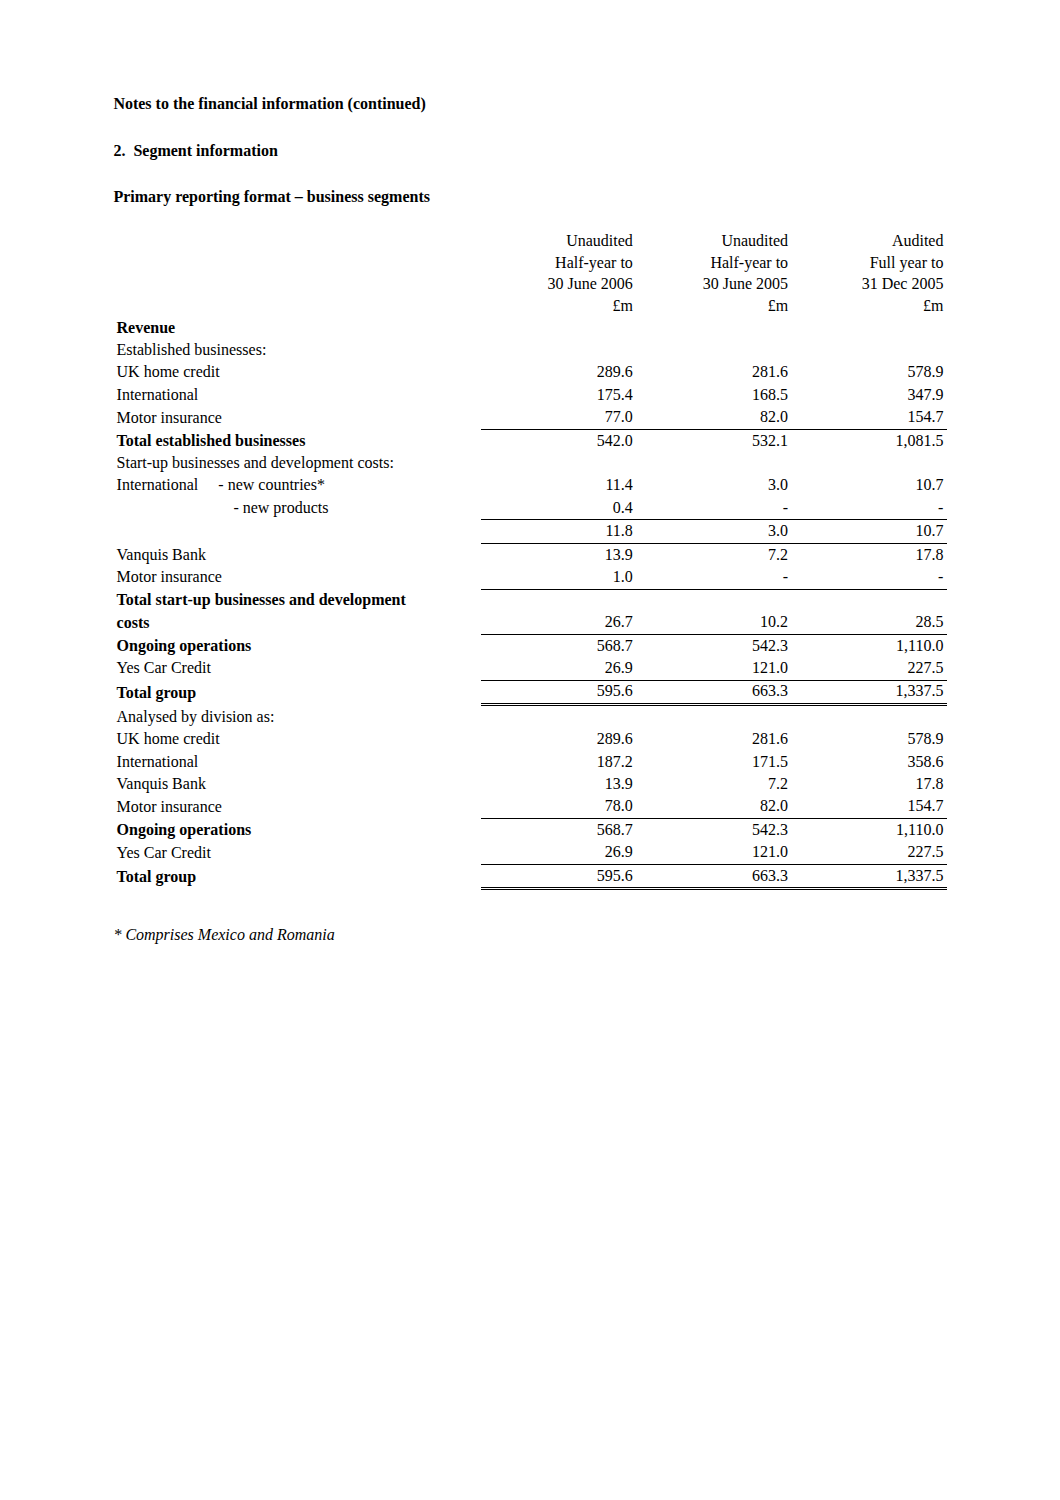Notes to the financial information (continued)
2. Segment information
Primary reporting format – business segments
| | Unaudited | Unaudited | Audited |
| --- | --- | --- | --- |
| | Half-year to | Half-year to | Full year to |
| | 30 June 2006 | 30 June 2005 | 31 Dec 2005 |
| | £m | £m | £m |
| Revenue | | | |
| Established businesses: | | | |
| UK home credit | 289.6 | 281.6 | 578.9 |
| International | 175.4 | 168.5 | 347.9 |
| Motor insurance | 77.0 | 82.0 | 154.7 |
| Total established businesses | 542.0 | 532.1 | 1,081.5 |
| Start-up businesses and development costs: | | | |
| International - new countries* | 11.4 | 3.0 | 10.7 |
| - new products | 0.4 | - | - |
| | 11.8 | 3.0 | 10.7 |
| Vanquis Bank | 13.9 | 7.2 | 17.8 |
| Motor insurance | 1.0 | - | - |
| Total start-up businesses and development | | | |
| costs | 26.7 | 10.2 | 28.5 |
| Ongoing operations | 568.7 | 542.3 | 1,110.0 |
| Yes Car Credit | 26.9 | 121.0 | 227.5 |
| Total group | 595.6 | 663.3 | 1,337.5 |
| Analysed by division as: | | | |
| UK home credit | 289.6 | 281.6 | 578.9 |
| International | 187.2 | 171.5 | 358.6 |
| Vanquis Bank | 13.9 | 7.2 | 17.8 |
| Motor insurance | 78.0 | 82.0 | 154.7 |
| Ongoing operations | 568.7 | 542.3 | 1,110.0 |
| Yes Car Credit | 26.9 | 121.0 | 227.5 |
| Total group | 595.6 | 663.3 | 1,337.5 |
* Comprises Mexico and Romania